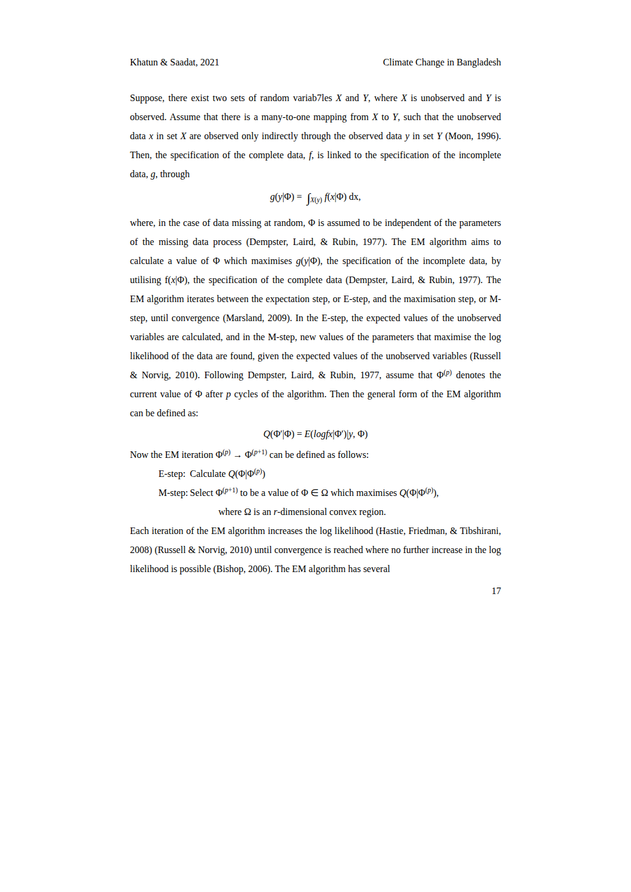Khatun & Saadat, 2021 Climate Change in Bangladesh
Suppose, there exist two sets of random variab7les X and Y, where X is unobserved and Y is observed. Assume that there is a many-to-one mapping from X to Y, such that the unobserved data x in set X are observed only indirectly through the observed data y in set Y (Moon, 1996). Then, the specification of the complete data, f, is linked to the specification of the incomplete data, g, through
g(y|Φ) = ∫X(y) f(x|Φ) dx,
where, in the case of data missing at random, Φ is assumed to be independent of the parameters of the missing data process (Dempster, Laird, & Rubin, 1977). The EM algorithm aims to calculate a value of Φ which maximises g(y|Φ), the specification of the incomplete data, by utilising f(x|Φ), the specification of the complete data (Dempster, Laird, & Rubin, 1977). The EM algorithm iterates between the expectation step, or E-step, and the maximisation step, or M-step, until convergence (Marsland, 2009). In the E-step, the expected values of the unobserved variables are calculated, and in the M-step, new values of the parameters that maximise the log likelihood of the data are found, given the expected values of the unobserved variables (Russell & Norvig, 2010). Following Dempster, Laird, & Rubin, 1977, assume that Φ(p) denotes the current value of Φ after p cycles of the algorithm. Then the general form of the EM algorithm can be defined as:
Q(Φ′|Φ) = E(logf x|Φ′)|y, Φ)
Now the EM iteration Φ(p) → Φ(p+1) can be defined as follows:
E-step:
Calculate Q(Φ|Φ(p))
M-step:
Select Φ(p+1) to be a value of Φ ∈ Ω which maximises Q(Φ|Φ(p)),
where Ω is an r-dimensional convex region.
Each iteration of the EM algorithm increases the log likelihood (Hastie, Friedman, & Tibshirani, 2008) (Russell & Norvig, 2010) until convergence is reached where no further increase in the log likelihood is possible (Bishop, 2006). The EM algorithm has several
17